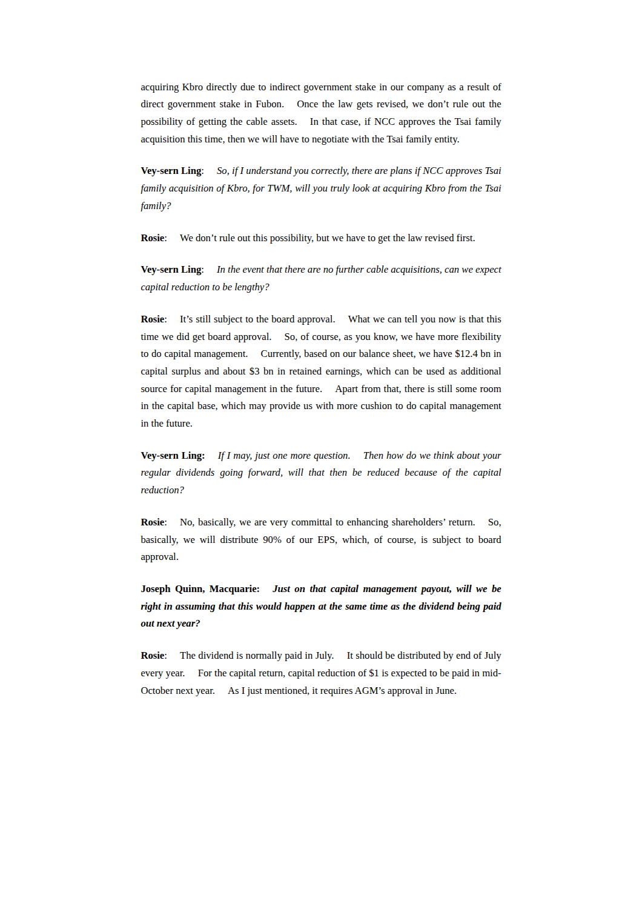acquiring Kbro directly due to indirect government stake in our company as a result of direct government stake in Fubon. Once the law gets revised, we don’t rule out the possibility of getting the cable assets. In that case, if NCC approves the Tsai family acquisition this time, then we will have to negotiate with the Tsai family entity.
Vey-sern Ling: So, if I understand you correctly, there are plans if NCC approves Tsai family acquisition of Kbro, for TWM, will you truly look at acquiring Kbro from the Tsai family?
Rosie: We don’t rule out this possibility, but we have to get the law revised first.
Vey-sern Ling: In the event that there are no further cable acquisitions, can we expect capital reduction to be lengthy?
Rosie: It’s still subject to the board approval. What we can tell you now is that this time we did get board approval. So, of course, as you know, we have more flexibility to do capital management. Currently, based on our balance sheet, we have $12.4 bn in capital surplus and about $3 bn in retained earnings, which can be used as additional source for capital management in the future. Apart from that, there is still some room in the capital base, which may provide us with more cushion to do capital management in the future.
Vey-sern Ling: If I may, just one more question. Then how do we think about your regular dividends going forward, will that then be reduced because of the capital reduction?
Rosie: No, basically, we are very committal to enhancing shareholders’ return. So, basically, we will distribute 90% of our EPS, which, of course, is subject to board approval.
Joseph Quinn, Macquarie: Just on that capital management payout, will we be right in assuming that this would happen at the same time as the dividend being paid out next year?
Rosie: The dividend is normally paid in July. It should be distributed by end of July every year. For the capital return, capital reduction of $1 is expected to be paid in mid-October next year. As I just mentioned, it requires AGM’s approval in June.